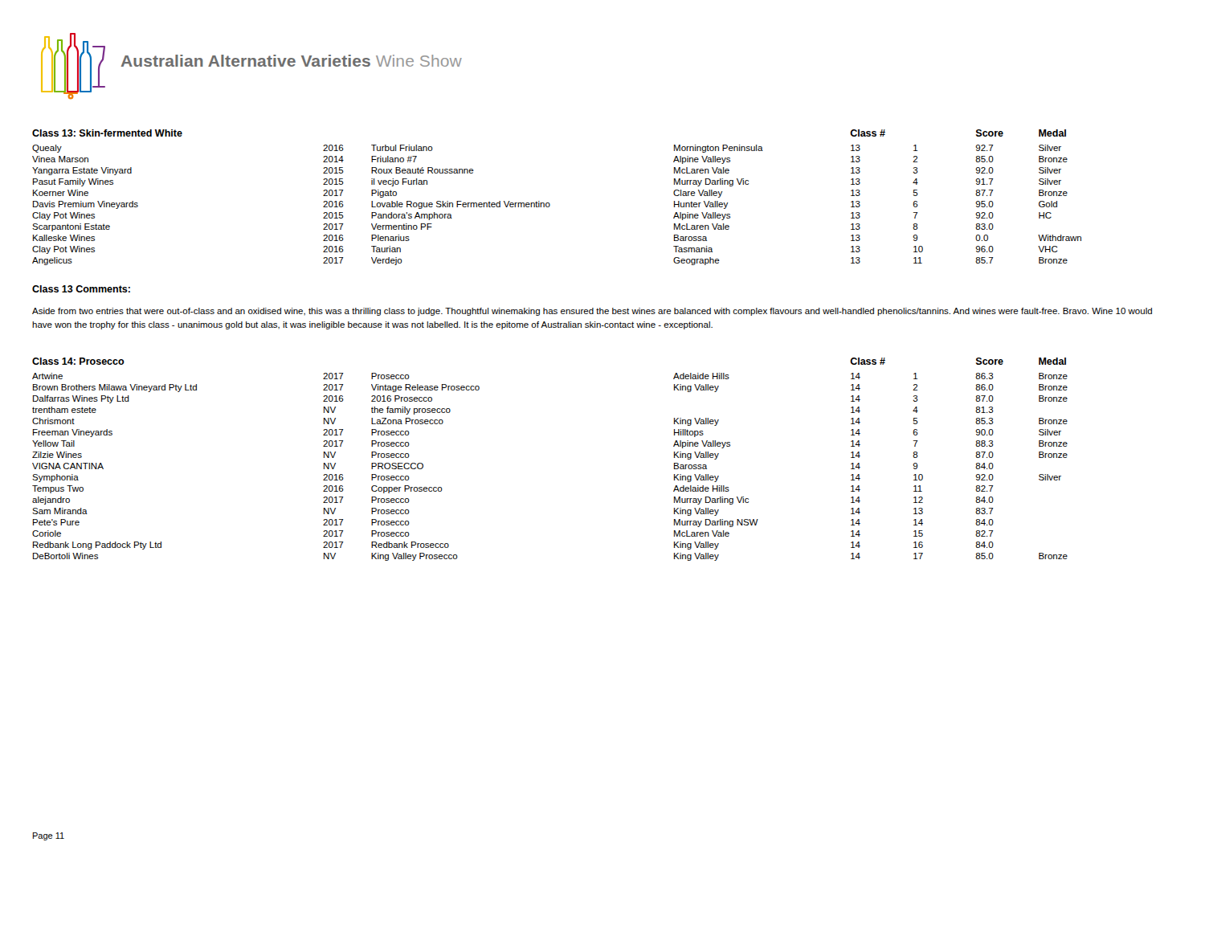Stylised wine bottles and glasses logo
Australian Alternative Varieties Wine Show
| Class 13: Skin-fermented White | Class # | Score | Medal |
| --- | --- | --- | --- |
| Quealy | 2016 | Turbul Friulano | Mornington Peninsula | 13 | 1 | 92.7 | Silver |
| Vinea Marson | 2014 | Friulano #7 | Alpine Valleys | 13 | 2 | 85.0 | Bronze |
| Yangarra Estate Vinyard | 2015 | Roux Beauté Roussanne | McLaren Vale | 13 | 3 | 92.0 | Silver |
| Pasut Family Wines | 2015 | il vecjo Furlan | Murray Darling Vic | 13 | 4 | 91.7 | Silver |
| Koerner Wine | 2017 | Pigato | Clare Valley | 13 | 5 | 87.7 | Bronze |
| Davis Premium Vineyards | 2016 | Lovable Rogue Skin Fermented Vermentino | Hunter Valley | 13 | 6 | 95.0 | Gold |
| Clay Pot Wines | 2015 | Pandora's Amphora | Alpine Valleys | 13 | 7 | 92.0 | HC |
| Scarpantoni Estate | 2017 | Vermentino PF | McLaren Vale | 13 | 8 | 83.0 | |
| Kalleske Wines | 2016 | Plenarius | Barossa | 13 | 9 | 0.0 | Withdrawn |
| Clay Pot Wines | 2016 | Taurian | Tasmania | 13 | 10 | 96.0 | VHC |
| Angelicus | 2017 | Verdejo | Geographe | 13 | 11 | 85.7 | Bronze |
Class 13 Comments:
Aside from two entries that were out-of-class and an oxidised wine, this was a thrilling class to judge. Thoughtful winemaking has ensured the best wines are balanced with complex flavours and well-handled phenolics/tannins. And wines were fault-free. Bravo. Wine 10 would have won the trophy for this class - unanimous gold but alas, it was ineligible because it was not labelled. It is the epitome of Australian skin-contact wine - exceptional.
| Class 14: Prosecco | Class # | Score | Medal |
| --- | --- | --- | --- |
| Artwine | 2017 | Prosecco | Adelaide Hills | 14 | 1 | 86.3 | Bronze |
| Brown Brothers Milawa Vineyard Pty Ltd | 2017 | Vintage Release Prosecco | King Valley | 14 | 2 | 86.0 | Bronze |
| Dalfarras Wines Pty Ltd | 2016 | 2016 Prosecco | | 14 | 3 | 87.0 | Bronze |
| trentham estete | NV | the family prosecco | | 14 | 4 | 81.3 | |
| Chrismont | NV | LaZona Prosecco | King Valley | 14 | 5 | 85.3 | Bronze |
| Freeman Vineyards | 2017 | Prosecco | Hilltops | 14 | 6 | 90.0 | Silver |
| Yellow Tail | 2017 | Prosecco | Alpine Valleys | 14 | 7 | 88.3 | Bronze |
| Zilzie Wines | NV | Prosecco | King Valley | 14 | 8 | 87.0 | Bronze |
| VIGNA CANTINA | NV | PROSECCO | Barossa | 14 | 9 | 84.0 | |
| Symphonia | 2016 | Prosecco | King Valley | 14 | 10 | 92.0 | Silver |
| Tempus Two | 2016 | Copper Prosecco | Adelaide Hills | 14 | 11 | 82.7 | |
| alejandro | 2017 | Prosecco | Murray Darling Vic | 14 | 12 | 84.0 | |
| Sam Miranda | NV | Prosecco | King Valley | 14 | 13 | 83.7 | |
| Pete's Pure | 2017 | Prosecco | Murray Darling NSW | 14 | 14 | 84.0 | |
| Coriole | 2017 | Prosecco | McLaren Vale | 14 | 15 | 82.7 | |
| Redbank Long Paddock Pty Ltd | 2017 | Redbank Prosecco | King Valley | 14 | 16 | 84.0 | |
| DeBortoli Wines | NV | King Valley Prosecco | King Valley | 14 | 17 | 85.0 | Bronze |
Page 11